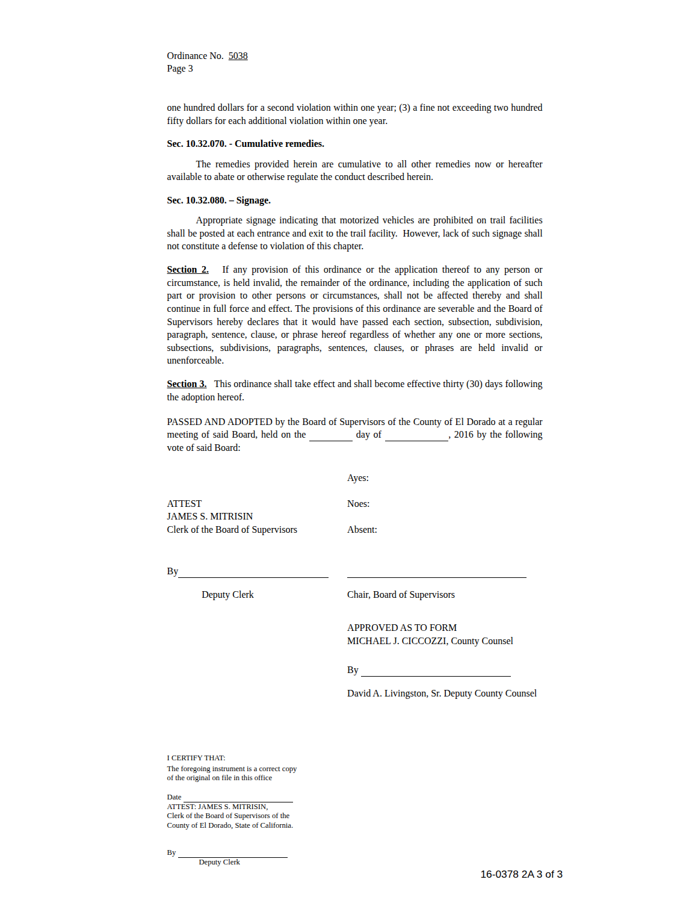Ordinance No. 5038
Page 3
one hundred dollars for a second violation within one year; (3) a fine not exceeding two hundred fifty dollars for each additional violation within one year.
Sec. 10.32.070. - Cumulative remedies.
The remedies provided herein are cumulative to all other remedies now or hereafter available to abate or otherwise regulate the conduct described herein.
Sec. 10.32.080. – Signage.
Appropriate signage indicating that motorized vehicles are prohibited on trail facilities shall be posted at each entrance and exit to the trail facility. However, lack of such signage shall not constitute a defense to violation of this chapter.
Section 2. If any provision of this ordinance or the application thereof to any person or circumstance, is held invalid, the remainder of the ordinance, including the application of such part or provision to other persons or circumstances, shall not be affected thereby and shall continue in full force and effect. The provisions of this ordinance are severable and the Board of Supervisors hereby declares that it would have passed each section, subsection, subdivision, paragraph, sentence, clause, or phrase hereof regardless of whether any one or more sections, subsections, subdivisions, paragraphs, sentences, clauses, or phrases are held invalid or unenforceable.
Section 3. This ordinance shall take effect and shall become effective thirty (30) days following the adoption hereof.
PASSED AND ADOPTED by the Board of Supervisors of the County of El Dorado at a regular meeting of said Board, held on the day of , 2016 by the following vote of said Board:
| | Ayes: |
| ATTEST JAMES S. MITRISIN Clerk of the Board of Supervisors | Noes: Absent: |
| By Deputy Clerk | Chair, Board of Supervisors APPROVED AS TO FORM MICHAEL J. CICCOZZI, County Counsel By David A. Livingston, Sr. Deputy County Counsel |
I CERTIFY THAT:
The foregoing instrument is a correct copy
of the original on file in this office
Date
ATTEST: JAMES S. MITRISIN,
Clerk of the Board of Supervisors of the
County of El Dorado, State of California.
By
Deputy Clerk
16-0378 2A 3 of 3